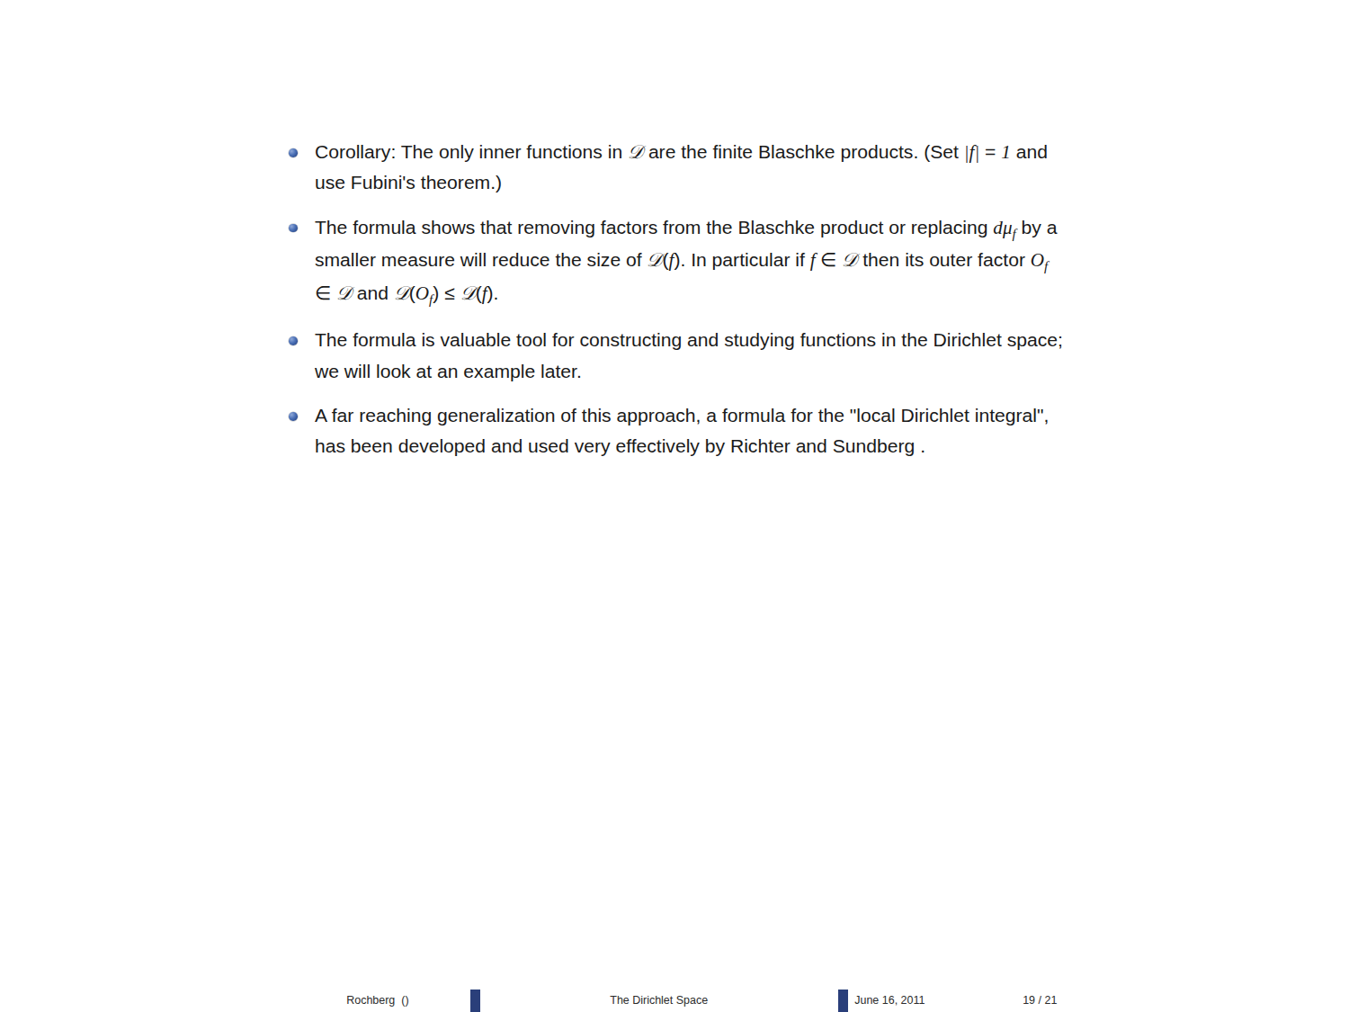Corollary: The only inner functions in 𝒟 are the finite Blaschke products. (Set |f| = 1 and use Fubini's theorem.)
The formula shows that removing factors from the Blaschke product or replacing dμf by a smaller measure will reduce the size of 𝒟(f). In particular if f ∈ 𝒟 then its outer factor Of ∈ 𝒟 and 𝒟(Of) ≤ 𝒟(f).
The formula is valuable tool for constructing and studying functions in the Dirichlet space; we will look at an example later.
A far reaching generalization of this approach, a formula for the "local Dirichlet integral", has been developed and used very effectively by Richter and Sundberg .
Rochberg ()
The Dirichlet Space
June 16, 201119 / 21